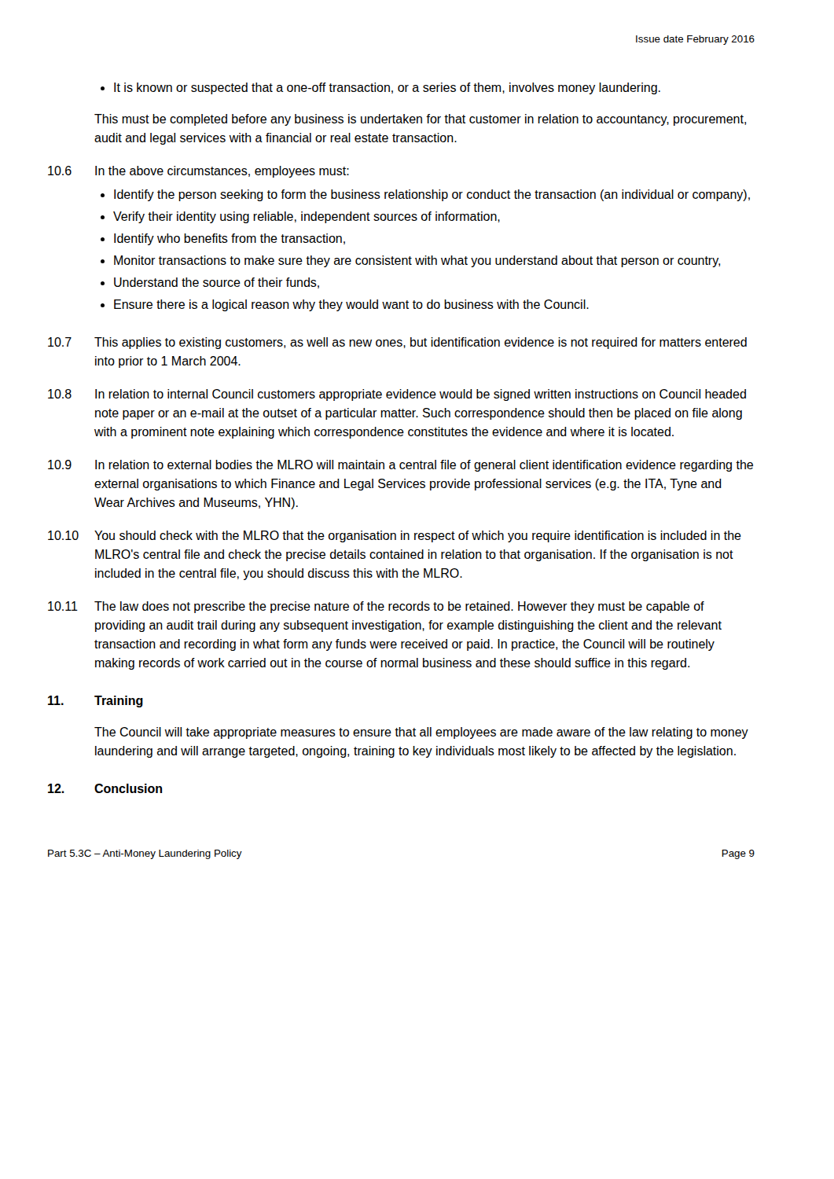Issue date February 2016
It is known or suspected that a one-off transaction, or a series of them, involves money laundering.
This must be completed before any business is undertaken for that customer in relation to accountancy, procurement, audit and legal services with a financial or real estate transaction.
10.6
In the above circumstances, employees must:
Identify the person seeking to form the business relationship or conduct the transaction (an individual or company),
Verify their identity using reliable, independent sources of information,
Identify who benefits from the transaction,
Monitor transactions to make sure they are consistent with what you understand about that person or country,
Understand the source of their funds,
Ensure there is a logical reason why they would want to do business with the Council.
10.7
This applies to existing customers, as well as new ones, but identification evidence is not required for matters entered into prior to 1 March 2004.
10.8
In relation to internal Council customers appropriate evidence would be signed written instructions on Council headed note paper or an e-mail at the outset of a particular matter. Such correspondence should then be placed on file along with a prominent note explaining which correspondence constitutes the evidence and where it is located.
10.9
In relation to external bodies the MLRO will maintain a central file of general client identification evidence regarding the external organisations to which Finance and Legal Services provide professional services (e.g. the ITA, Tyne and Wear Archives and Museums, YHN).
10.10
You should check with the MLRO that the organisation in respect of which you require identification is included in the MLRO's central file and check the precise details contained in relation to that organisation. If the organisation is not included in the central file, you should discuss this with the MLRO.
10.11
The law does not prescribe the precise nature of the records to be retained. However they must be capable of providing an audit trail during any subsequent investigation, for example distinguishing the client and the relevant transaction and recording in what form any funds were received or paid. In practice, the Council will be routinely making records of work carried out in the course of normal business and these should suffice in this regard.
11.
Training
The Council will take appropriate measures to ensure that all employees are made aware of the law relating to money laundering and will arrange targeted, ongoing, training to key individuals most likely to be affected by the legislation.
12.
Conclusion
Part 5.3C – Anti-Money Laundering Policy
Page 9